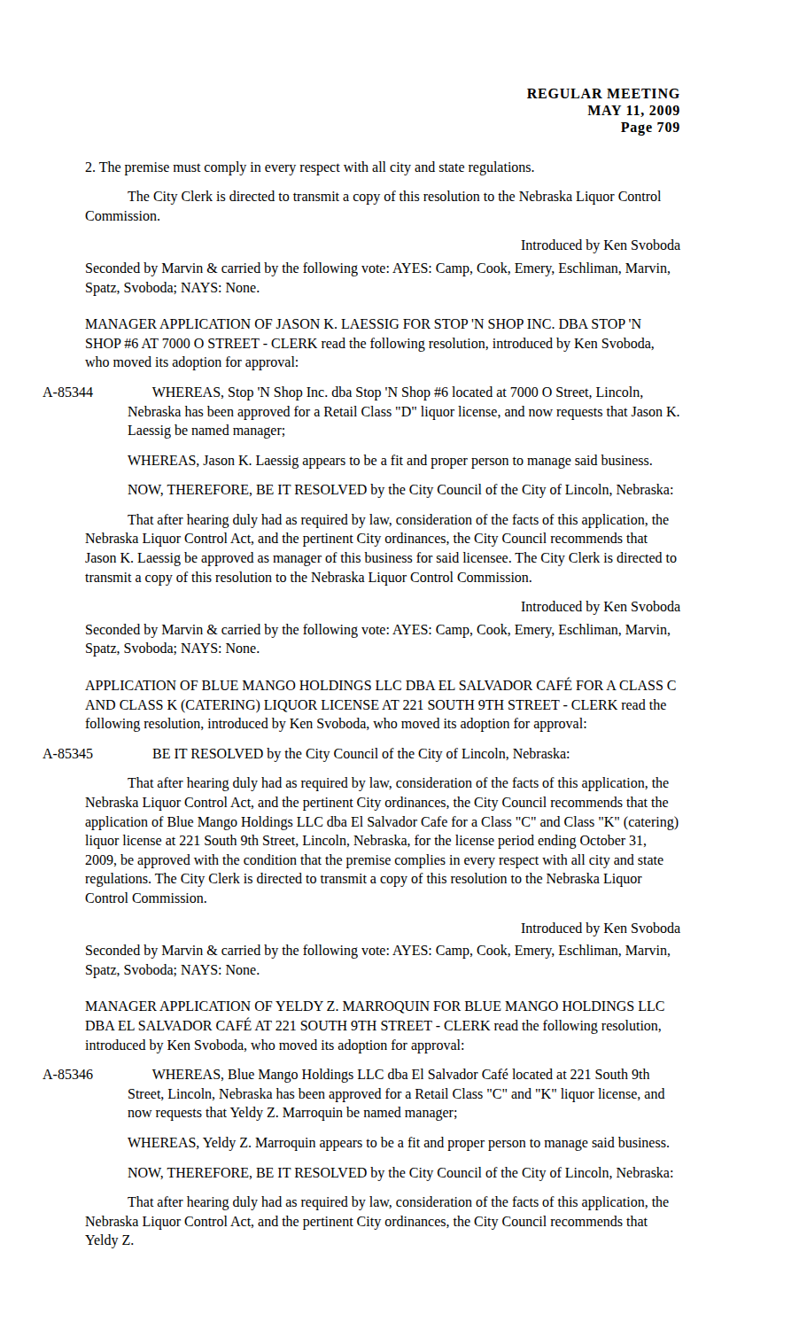REGULAR MEETING
MAY 11, 2009
Page 709
2. The premise must comply in every respect with all city and state regulations.
The City Clerk is directed to transmit a copy of this resolution to the Nebraska Liquor Control Commission.
Introduced by Ken Svoboda
Seconded by Marvin & carried by the following vote: AYES: Camp, Cook, Emery, Eschliman, Marvin, Spatz, Svoboda; NAYS: None.
MANAGER APPLICATION OF JASON K. LAESSIG FOR STOP 'N SHOP INC. DBA STOP 'N SHOP #6 AT 7000 O STREET - CLERK read the following resolution, introduced by Ken Svoboda, who moved its adoption for approval:
A-85344 WHEREAS, Stop 'N Shop Inc. dba Stop 'N Shop #6 located at 7000 O Street, Lincoln, Nebraska has been approved for a Retail Class "D" liquor license, and now requests that Jason K. Laessig be named manager;
WHEREAS, Jason K. Laessig appears to be a fit and proper person to manage said business.
NOW, THEREFORE, BE IT RESOLVED by the City Council of the City of Lincoln, Nebraska:
That after hearing duly had as required by law, consideration of the facts of this application, the Nebraska Liquor Control Act, and the pertinent City ordinances, the City Council recommends that Jason K. Laessig be approved as manager of this business for said licensee. The City Clerk is directed to transmit a copy of this resolution to the Nebraska Liquor Control Commission.
Introduced by Ken Svoboda
Seconded by Marvin & carried by the following vote: AYES: Camp, Cook, Emery, Eschliman, Marvin, Spatz, Svoboda; NAYS: None.
APPLICATION OF BLUE MANGO HOLDINGS LLC DBA EL SALVADOR CAFÉ FOR A CLASS C AND CLASS K (CATERING) LIQUOR LICENSE AT 221 SOUTH 9TH STREET - CLERK read the following resolution, introduced by Ken Svoboda, who moved its adoption for approval:
A-85345 BE IT RESOLVED by the City Council of the City of Lincoln, Nebraska:
That after hearing duly had as required by law, consideration of the facts of this application, the Nebraska Liquor Control Act, and the pertinent City ordinances, the City Council recommends that the application of Blue Mango Holdings LLC dba El Salvador Cafe for a Class "C" and Class "K" (catering) liquor license at 221 South 9th Street, Lincoln, Nebraska, for the license period ending October 31, 2009, be approved with the condition that the premise complies in every respect with all city and state regulations. The City Clerk is directed to transmit a copy of this resolution to the Nebraska Liquor Control Commission.
Introduced by Ken Svoboda
Seconded by Marvin & carried by the following vote: AYES: Camp, Cook, Emery, Eschliman, Marvin, Spatz, Svoboda; NAYS: None.
MANAGER APPLICATION OF YELDY Z. MARROQUIN FOR BLUE MANGO HOLDINGS LLC DBA EL SALVADOR CAFÉ AT 221 SOUTH 9TH STREET - CLERK read the following resolution, introduced by Ken Svoboda, who moved its adoption for approval:
A-85346 WHEREAS, Blue Mango Holdings LLC dba El Salvador Café located at 221 South 9th Street, Lincoln, Nebraska has been approved for a Retail Class "C" and "K" liquor license, and now requests that Yeldy Z. Marroquin be named manager;
WHEREAS, Yeldy Z. Marroquin appears to be a fit and proper person to manage said business.
NOW, THEREFORE, BE IT RESOLVED by the City Council of the City of Lincoln, Nebraska:
That after hearing duly had as required by law, consideration of the facts of this application, the Nebraska Liquor Control Act, and the pertinent City ordinances, the City Council recommends that Yeldy Z.